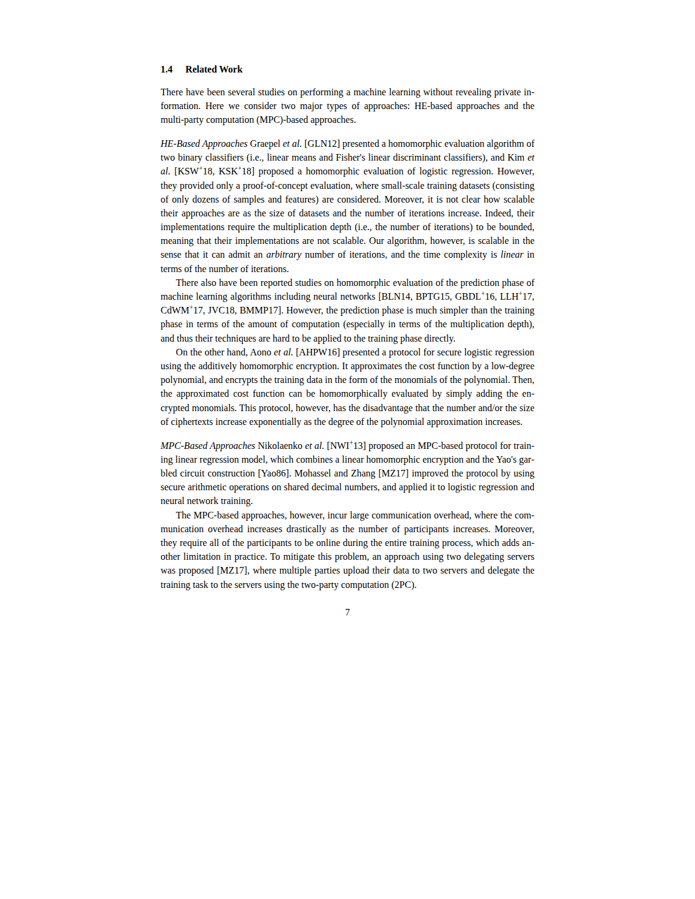1.4 Related Work
There have been several studies on performing a machine learning without revealing private information. Here we consider two major types of approaches: HE-based approaches and the multi-party computation (MPC)-based approaches.
HE-Based Approaches Graepel et al. [GLN12] presented a homomorphic evaluation algorithm of two binary classifiers (i.e., linear means and Fisher's linear discriminant classifiers), and Kim et al. [KSW+18, KSK+18] proposed a homomorphic evaluation of logistic regression. However, they provided only a proof-of-concept evaluation, where small-scale training datasets (consisting of only dozens of samples and features) are considered. Moreover, it is not clear how scalable their approaches are as the size of datasets and the number of iterations increase. Indeed, their implementations require the multiplication depth (i.e., the number of iterations) to be bounded, meaning that their implementations are not scalable. Our algorithm, however, is scalable in the sense that it can admit an arbitrary number of iterations, and the time complexity is linear in terms of the number of iterations.
There also have been reported studies on homomorphic evaluation of the prediction phase of machine learning algorithms including neural networks [BLN14, BPTG15, GBDL+16, LLH+17, CdWM+17, JVC18, BMMP17]. However, the prediction phase is much simpler than the training phase in terms of the amount of computation (especially in terms of the multiplication depth), and thus their techniques are hard to be applied to the training phase directly.
On the other hand, Aono et al. [AHPW16] presented a protocol for secure logistic regression using the additively homomorphic encryption. It approximates the cost function by a low-degree polynomial, and encrypts the training data in the form of the monomials of the polynomial. Then, the approximated cost function can be homomorphically evaluated by simply adding the encrypted monomials. This protocol, however, has the disadvantage that the number and/or the size of ciphertexts increase exponentially as the degree of the polynomial approximation increases.
MPC-Based Approaches Nikolaenko et al. [NWI+13] proposed an MPC-based protocol for training linear regression model, which combines a linear homomorphic encryption and the Yao's garbled circuit construction [Yao86]. Mohassel and Zhang [MZ17] improved the protocol by using secure arithmetic operations on shared decimal numbers, and applied it to logistic regression and neural network training.
The MPC-based approaches, however, incur large communication overhead, where the communication overhead increases drastically as the number of participants increases. Moreover, they require all of the participants to be online during the entire training process, which adds another limitation in practice. To mitigate this problem, an approach using two delegating servers was proposed [MZ17], where multiple parties upload their data to two servers and delegate the training task to the servers using the two-party computation (2PC).
7